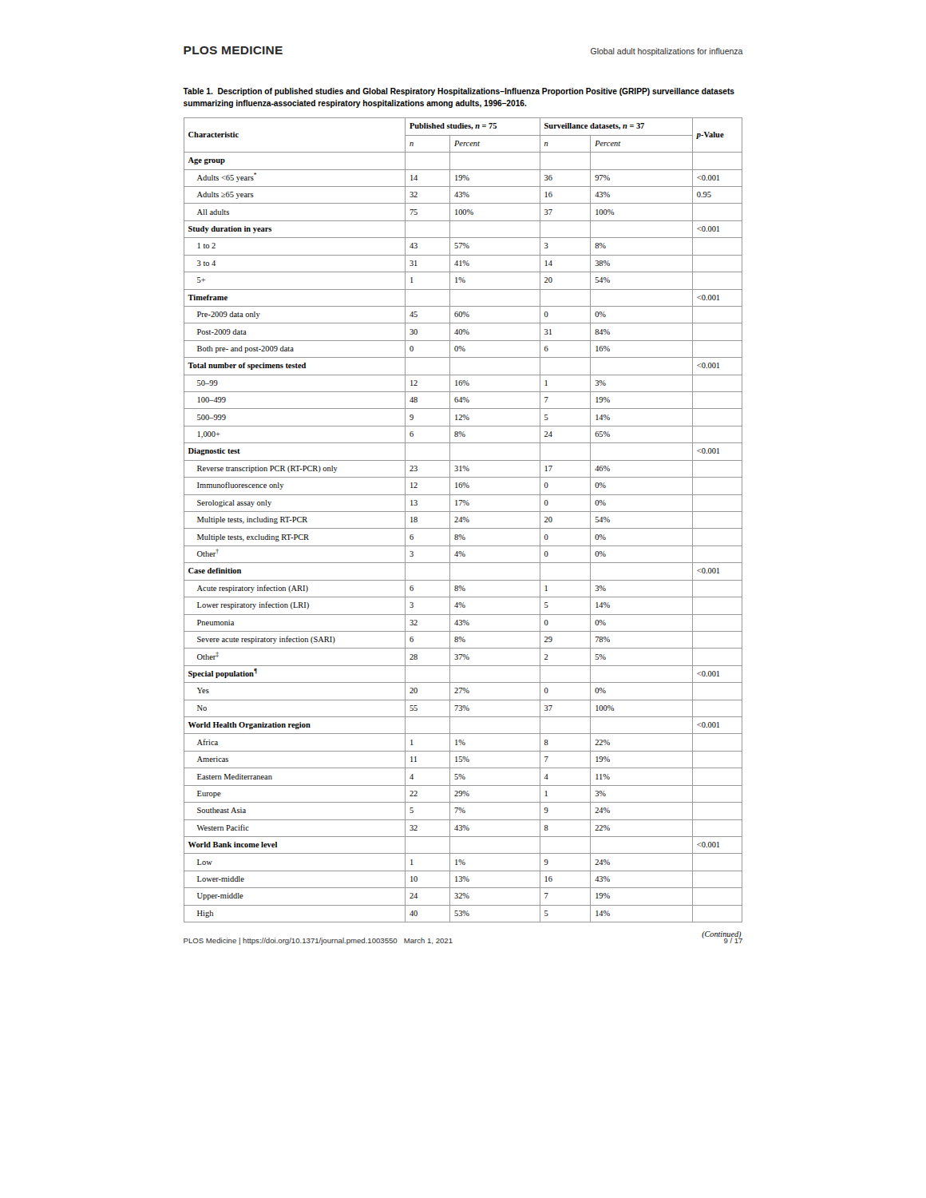PLOS MEDICINE
Global adult hospitalizations for influenza
Table 1. Description of published studies and Global Respiratory Hospitalizations–Influenza Proportion Positive (GRIPP) surveillance datasets summarizing influenza-associated respiratory hospitalizations among adults, 1996–2016.
| Characteristic | Published studies, n = 75 | Surveillance datasets, n = 37 | p -Value |
| --- | --- | --- | --- |
| n | Percent | n | Percent |
| Age group | | | | | |
| Adults <65 years * | 14 | 19% | 36 | 97% | <0.001 |
| Adults ≥65 years | 32 | 43% | 16 | 43% | 0.95 |
| All adults | 75 | 100% | 37 | 100% | |
| Study duration in years | | | | | <0.001 |
| 1 to 2 | 43 | 57% | 3 | 8% | |
| 3 to 4 | 31 | 41% | 14 | 38% | |
| 5+ | 1 | 1% | 20 | 54% | |
| Timeframe | | | | | <0.001 |
| Pre-2009 data only | 45 | 60% | 0 | 0% | |
| Post-2009 data | 30 | 40% | 31 | 84% | |
| Both pre- and post-2009 data | 0 | 0% | 6 | 16% | |
| Total number of specimens tested | | | | | <0.001 |
| 50–99 | 12 | 16% | 1 | 3% | |
| 100–499 | 48 | 64% | 7 | 19% | |
| 500–999 | 9 | 12% | 5 | 14% | |
| 1,000+ | 6 | 8% | 24 | 65% | |
| Diagnostic test | | | | | <0.001 |
| Reverse transcription PCR (RT-PCR) only | 23 | 31% | 17 | 46% | |
| Immunofluorescence only | 12 | 16% | 0 | 0% | |
| Serological assay only | 13 | 17% | 0 | 0% | |
| Multiple tests, including RT-PCR | 18 | 24% | 20 | 54% | |
| Multiple tests, excluding RT-PCR | 6 | 8% | 0 | 0% | |
| Other † | 3 | 4% | 0 | 0% | |
| Case definition | | | | | <0.001 |
| Acute respiratory infection (ARI) | 6 | 8% | 1 | 3% | |
| Lower respiratory infection (LRI) | 3 | 4% | 5 | 14% | |
| Pneumonia | 32 | 43% | 0 | 0% | |
| Severe acute respiratory infection (SARI) | 6 | 8% | 29 | 78% | |
| Other ‡ | 28 | 37% | 2 | 5% | |
| Special population ¶ | | | | | <0.001 |
| Yes | 20 | 27% | 0 | 0% | |
| No | 55 | 73% | 37 | 100% | |
| World Health Organization region | | | | | <0.001 |
| Africa | 1 | 1% | 8 | 22% | |
| Americas | 11 | 15% | 7 | 19% | |
| Eastern Mediterranean | 4 | 5% | 4 | 11% | |
| Europe | 22 | 29% | 1 | 3% | |
| Southeast Asia | 5 | 7% | 9 | 24% | |
| Western Pacific | 32 | 43% | 8 | 22% | |
| World Bank income level | | | | | <0.001 |
| Low | 1 | 1% | 9 | 24% | |
| Lower-middle | 10 | 13% | 16 | 43% | |
| Upper-middle | 24 | 32% | 7 | 19% | |
| High | 40 | 53% | 5 | 14% | |
(Continued)
PLOS Medicine | https://doi.org/10.1371/journal.pmed.1003550 March 1, 2021
9 / 17